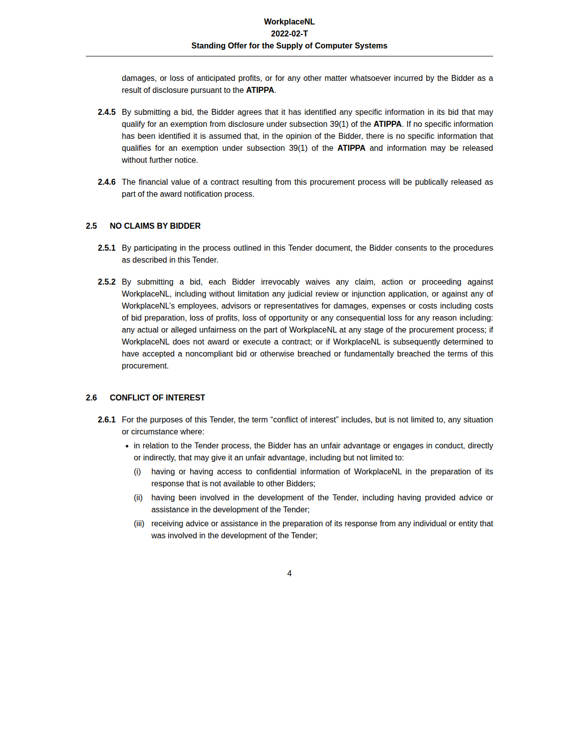WorkplaceNL
2022-02-T
Standing Offer for the Supply of Computer Systems
damages, or loss of anticipated profits, or for any other matter whatsoever incurred by the Bidder as a result of disclosure pursuant to the ATIPPA.
2.4.5
By submitting a bid, the Bidder agrees that it has identified any specific information in its bid that may qualify for an exemption from disclosure under subsection 39(1) of the ATIPPA. If no specific information has been identified it is assumed that, in the opinion of the Bidder, there is no specific information that qualifies for an exemption under subsection 39(1) of the ATIPPA and information may be released without further notice.
2.4.6
The financial value of a contract resulting from this procurement process will be publically released as part of the award notification process.
2.5
No Claims by Bidder
2.5.1
By participating in the process outlined in this Tender document, the Bidder consents to the procedures as described in this Tender.
2.5.2
By submitting a bid, each Bidder irrevocably waives any claim, action or proceeding against WorkplaceNL, including without limitation any judicial review or injunction application, or against any of WorkplaceNL’s employees, advisors or representatives for damages, expenses or costs including costs of bid preparation, loss of profits, loss of opportunity or any consequential loss for any reason including: any actual or alleged unfairness on the part of WorkplaceNL at any stage of the procurement process; if WorkplaceNL does not award or execute a contract; or if WorkplaceNL is subsequently determined to have accepted a noncompliant bid or otherwise breached or fundamentally breached the terms of this procurement.
2.6
Conflict of Interest
2.6.1
For the purposes of this Tender, the term “conflict of interest” includes, but is not limited to, any situation or circumstance where:
in relation to the Tender process, the Bidder has an unfair advantage or engages in conduct, directly or indirectly, that may give it an unfair advantage, including but not limited to:
(i) having or having access to confidential information of WorkplaceNL in the preparation of its response that is not available to other Bidders;
(ii) having been involved in the development of the Tender, including having provided advice or assistance in the development of the Tender;
(iii) receiving advice or assistance in the preparation of its response from any individual or entity that was involved in the development of the Tender;
4